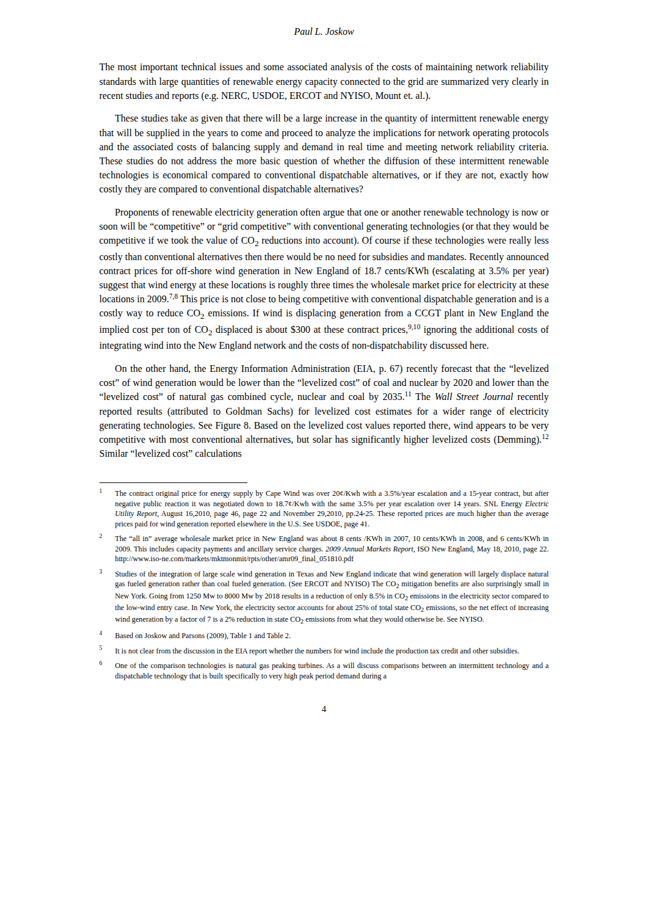Paul L. Joskow
The most important technical issues and some associated analysis of the costs of maintaining network reliability standards with large quantities of renewable energy capacity connected to the grid are summarized very clearly in recent studies and reports (e.g. NERC, USDOE, ERCOT and NYISO, Mount et. al.).
These studies take as given that there will be a large increase in the quantity of intermittent renewable energy that will be supplied in the years to come and proceed to analyze the implications for network operating protocols and the associated costs of balancing supply and demand in real time and meeting network reliability criteria. These studies do not address the more basic question of whether the diffusion of these intermittent renewable technologies is economical compared to conventional dispatchable alternatives, or if they are not, exactly how costly they are compared to conventional dispatchable alternatives?
Proponents of renewable electricity generation often argue that one or another renewable technology is now or soon will be “competitive” or “grid competitive” with conventional generating technologies (or that they would be competitive if we took the value of CO2 reductions into account). Of course if these technologies were really less costly than conventional alternatives then there would be no need for subsidies and mandates. Recently announced contract prices for off-shore wind generation in New England of 18.7 cents/KWh (escalating at 3.5% per year) suggest that wind energy at these locations is roughly three times the wholesale market price for electricity at these locations in 2009.7,8 This price is not close to being competitive with conventional dispatchable generation and is a costly way to reduce CO2 emissions. If wind is displacing generation from a CCGT plant in New England the implied cost per ton of CO2 displaced is about $300 at these contract prices,9,10 ignoring the additional costs of integrating wind into the New England network and the costs of non-dispatchability discussed here.
On the other hand, the Energy Information Administration (EIA, p. 67) recently forecast that the “levelized cost” of wind generation would be lower than the “levelized cost” of coal and nuclear by 2020 and lower than the “levelized cost” of natural gas combined cycle, nuclear and coal by 2035.11 The Wall Street Journal recently reported results (attributed to Goldman Sachs) for levelized cost estimates for a wider range of electricity generating technologies. See Figure 8. Based on the levelized cost values reported there, wind appears to be very competitive with most conventional alternatives, but solar has significantly higher levelized costs (Demming).12 Similar “levelized cost” calculations
The contract original price for energy supply by Cape Wind was over 20¢/Kwh with a 3.5%/year escalation and a 15-year contract, but after negative public reaction it was negotiated down to 18.7¢/Kwh with the same 3.5% per year escalation over 14 years. SNL Energy Electric Utility Report, August 16,2010, page 46, page 22 and November 29,2010, pp.24-25. These reported prices are much higher than the average prices paid for wind generation reported elsewhere in the U.S. See USDOE, page 41.
The “all in” average wholesale market price in New England was about 8 cents /KWh in 2007, 10 cents/KWh in 2008, and 6 cents/KWh in 2009. This includes capacity payments and ancillary service charges. 2009 Annual Markets Report, ISO New England, May 18, 2010, page 22. http://www.iso-ne.com/markets/mktmonmit/rpts/other/amr09_final_051810.pdf
Studies of the integration of large scale wind generation in Texas and New England indicate that wind generation will largely displace natural gas fueled generation rather than coal fueled generation. (See ERCOT and NYISO) The CO2 mitigation benefits are also surprisingly small in New York. Going from 1250 Mw to 8000 Mw by 2018 results in a reduction of only 8.5% in CO2 emissions in the electricity sector compared to the low-wind entry case. In New York, the electricity sector accounts for about 25% of total state CO2 emissions, so the net effect of increasing wind generation by a factor of 7 is a 2% reduction in state CO2 emissions from what they would otherwise be. See NYISO.
Based on Joskow and Parsons (2009), Table 1 and Table 2.
It is not clear from the discussion in the EIA report whether the numbers for wind include the production tax credit and other subsidies.
One of the comparison technologies is natural gas peaking turbines. As a will discuss comparisons between an intermittent technology and a dispatchable technology that is built specifically to very high peak period demand during a
4